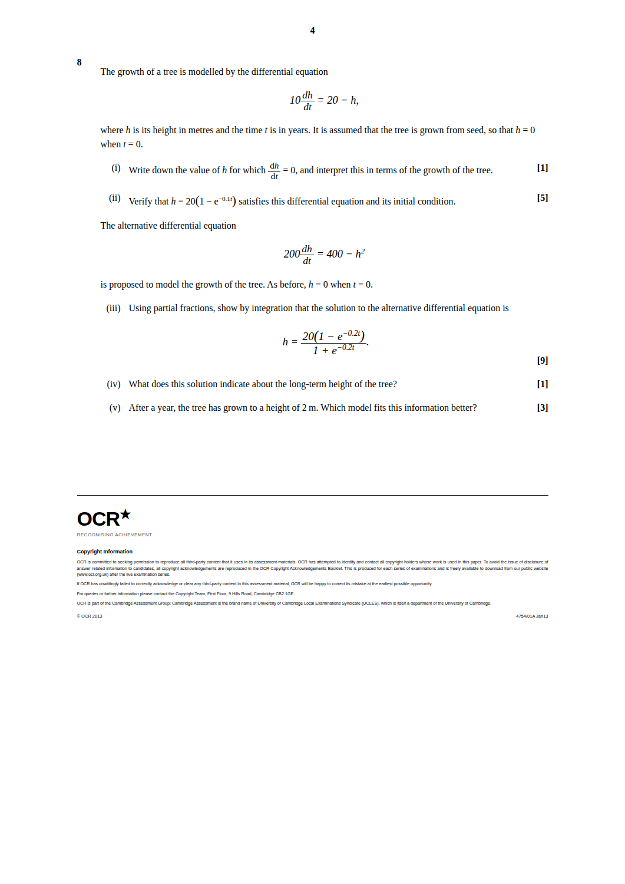4
8
The growth of a tree is modelled by the differential equation
10dh dt = 20 − h,
where h is its height in metres and the time t is in years. It is assumed that the tree is grown from seed, so that h = 0 when t = 0.
(i)
Write down the value of h for which dh dt = 0, and interpret this in terms of the growth of the tree.
[1]
(ii)
Verify that h = 20(1 − e−0.1t) satisfies this differential equation and its initial condition.
[5]
The alternative differential equation
200dh dt = 400 − h2
is proposed to model the growth of the tree. As before, h = 0 when t = 0.
(iii)
Using partial fractions, show by integration that the solution to the alternative differential equation is
h = 20(1 − e−0.2t) 1 + e−0.2t.
[9]
(iv)
What does this solution indicate about the long-term height of the tree?
[1]
(v)
After a year, the tree has grown to a height of 2 m. Which model fits this information better?
[3]
OCR★
RECOGNISING ACHIEVEMENT
Copyright Information
OCR is committed to seeking permission to reproduce all third-party content that it uses in its assessment materials. OCR has attempted to identify and contact all copyright holders whose work is used in this paper. To avoid the issue of disclosure of answer-related information to candidates, all copyright acknowledgements are reproduced in the OCR Copyright Acknowledgements Booklet. This is produced for each series of examinations and is freely available to download from our public website (www.ocr.org.uk) after the live examination series.
If OCR has unwittingly failed to correctly acknowledge or clear any third-party content in this assessment material, OCR will be happy to correct its mistake at the earliest possible opportunity.
For queries or further information please contact the Copyright Team, First Floor, 9 Hills Road, Cambridge CB2 1GE.
OCR is part of the Cambridge Assessment Group; Cambridge Assessment is the brand name of University of Cambridge Local Examinations Syndicate (UCLES), which is itself a department of the University of Cambridge.
© OCR 2013 4754/01A Jan13